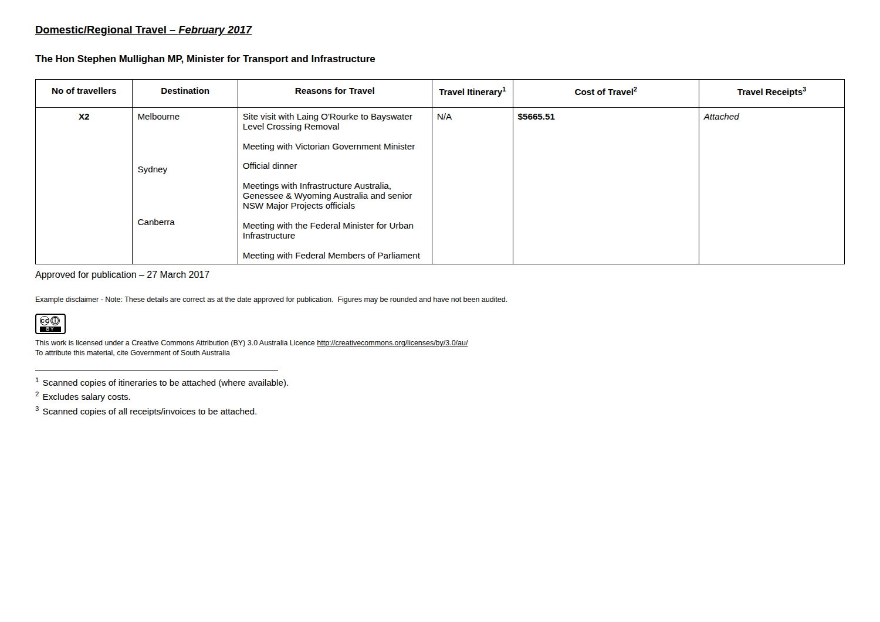Domestic/Regional Travel – February 2017
The Hon Stephen Mullighan MP, Minister for Transport and Infrastructure
| No of travellers | Destination | Reasons for Travel | Travel Itinerary 1 | Cost of Travel 2 | Travel Receipts 3 |
| --- | --- | --- | --- | --- | --- |
| X2 | Melbourne Sydney Canberra | Site visit with Laing O'Rourke to Bayswater Level Crossing Removal Meeting with Victorian Government Minister Official dinner Meetings with Infrastructure Australia, Genessee & Wyoming Australia and senior NSW Major Projects officials Meeting with the Federal Minister for Urban Infrastructure Meeting with Federal Members of Parliament | N/A | $5665.51 | Attached |
Approved for publication – 27 March 2017
Example disclaimer - Note: These details are correct as at the date approved for publication. Figures may be rounded and have not been audited.
ccⓘ BY
This work is licensed under a Creative Commons Attribution (BY) 3.0 Australia Licence http://creativecommons.org/licenses/by/3.0/au/
To attribute this material, cite Government of South Australia
1 Scanned copies of itineraries to be attached (where available).
2 Excludes salary costs.
3 Scanned copies of all receipts/invoices to be attached.